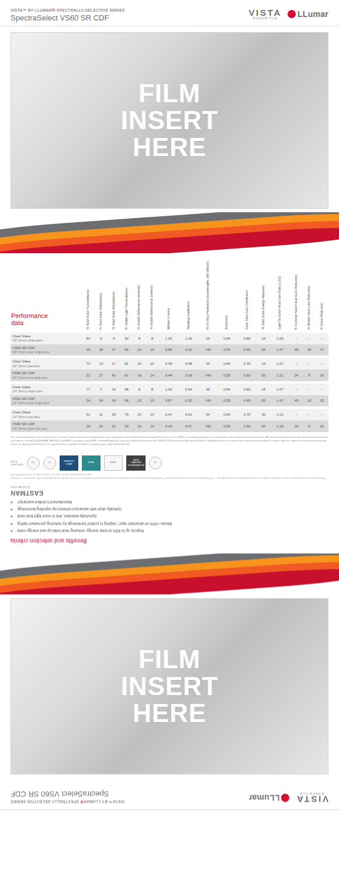VISTA™ BY LLUMAR® SPECTRALLY-SELECTIVE SERIES
SpectraSelect VS60 SR CDF
VISTA
WINDOW FILM
LLumar
FILM
INSERT
HERE
Exterior Side
| Performance data | % Total Solar Transmittance | % Total Solar Reflectance | % Total Solar Absorptance | % Visible Light Transmittance | % Visible Reflectance (exterior) | % Visible Reflectance (interior) | Winter U-value | Shading Coefficient | % UV-Ray Protection (wavelengths 280-380nm) | Emissivity | Solar Heat Gain Coefficient | % Total Solar Energy Rejected | Light-To-Solar-Heat Gain Ratio (LSG) | % Summer Solar Heat Gain Reduction | % Winter Heat Loss Reduction | % Glare Reduction |
| --- | --- | --- | --- | --- | --- | --- | --- | --- | --- | --- | --- | --- | --- | --- | --- | --- |
| Clear Glass 1/8" (3mm) single pane | 83 | 8 | 9 | 90 | 8 | 8 | 1.03 | 1.00 | 29 | 0.84 | 0.86 | 14 | 1.05 | – | – | – |
| VS60 SR CDF 1/8" (3mm) clear single pane | 35 | 28 | 37 | 66 | 10 | 10 | 0.88 | 0.52 | >99 | 0.55 | 0.45 | 55 | 1.47 | 48 | 15 | 27 |
| Clear Glass 1/8" (3mm) dual pane | 70 | 13 | 17 | 81 | 15 | 15 | 0.48 | 0.88 | 44 | 0.84 | 0.76 | 24 | 1.07 | – | – | – |
| VS60 SR CDF 1/8" (3mm) clear dual pane | 31 | 27 | 42 | 61 | 16 | 14 | 0.44 | 0.58 | >99 | 0.55 | 0.50 | 50 | 1.22 | 34 | 8 | 25 |
| Clear Glass 1/4" (6mm) single pane | 77 | 7 | 16 | 88 | 8 | 8 | 1.03 | 0.94 | 38 | 0.84 | 0.82 | 18 | 1.07 | – | – | – |
| VS60 SR CDF 1/4" (6mm) clear single pane | 34 | 24 | 42 | 66 | 10 | 10 | 0.87 | 0.52 | >99 | 0.55 | 0.45 | 55 | 1.47 | 45 | 16 | 25 |
| Clear Glass 1/4" (6mm) dual pane | 61 | 11 | 28 | 79 | 14 | 14 | 0.47 | 0.81 | 54 | 0.84 | 0.70 | 30 | 1.13 | – | – | – |
| VS60 SR CDF 1/4" (6mm) clear dual pane | 28 | 20 | 52 | 59 | 16 | 14 | 0.43 | 0.57 | >99 | 0.55 | 0.50 | 50 | 1.18 | 29 | 9 | 25 |
The solar performance data reported for Vista by LLumar architectural window films was captured using the National Fenestration Rating Council's (NFRC) standard guidelines for window film solar performance measurement. All safety and performance data has been measured in accordance with ASTM, ASHRAE, ANSI/UL and ANSI standards using NFRC methodology with Lawrence Berkeley National Lab's WINDOW Fenestration Analysis Software. Reported values are taken from representative product samples and are subject to normal manufacturing variances. Actual performance will vary based on a number of factors, including glass type and properties.
ASTM
CERTIFIED
UL
UL
ENERGY
STAR
IWFA
NFRC
SKIN
CANCER
FOUNDATION
★
VISTA
WINDOW FILM
LLumar
VISTA™ BY LLUMAR® SPECTRALLY-SELECTIVE SERIES
SpectraSelect VS60 SR CDF
FILM
INSERT
HERE
Interior Side
Benefits and selection criteria
Rejects up to 55% of solar energy, reducing heat build-up and energy costs +
Blocks >99% of ultraviolet rays*, helping to protect furnishings by reducing premature fading +
Spectrally-selective, lets in more light than heat +
Optically-clear with advanced infrared ray rejecting technology +
Manufacturer's limited warranty† +
EASTMAN
LLumar.com
†Manufacturer's limited warranty. Certain conditions apply; see authorized dealer for warranty details. © 2019 Eastman Chemical Company. Eastman™ and the Eastman brands are trademarks of Eastman Chemical Company or one of its wholly owned subsidiaries. As used herein, ® denotes registered trademark status in the U.S. only. Printed in U.S.A. VS7012 3/19